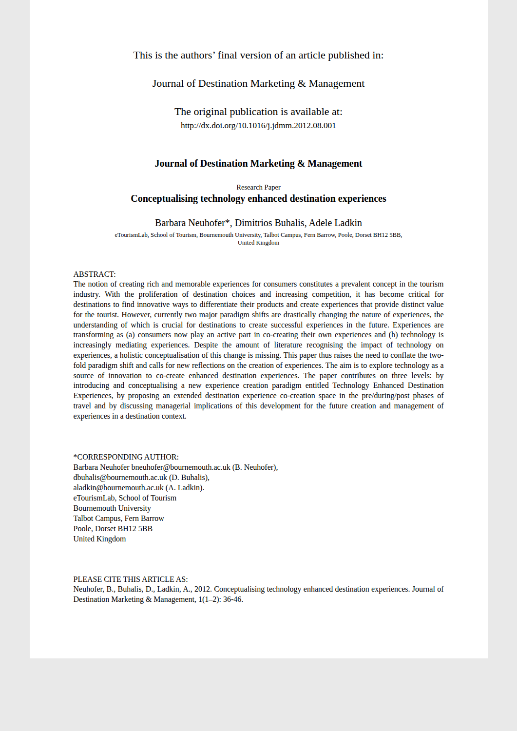This is the authors’ final version of an article published in:
Journal of Destination Marketing & Management
The original publication is available at:
http://dx.doi.org/10.1016/j.jdmm.2012.08.001
Journal of Destination Marketing & Management
Research Paper
Conceptualising technology enhanced destination experiences
Barbara Neuhofer*, Dimitrios Buhalis, Adele Ladkin
eTourismLab, School of Tourism, Bournemouth University, Talbot Campus, Fern Barrow, Poole, Dorset BH12 5BB,
United Kingdom
ABSTRACT:
The notion of creating rich and memorable experiences for consumers constitutes a prevalent concept in the tourism industry. With the proliferation of destination choices and increasing competition, it has become critical for destinations to find innovative ways to differentiate their products and create experiences that provide distinct value for the tourist. However, currently two major paradigm shifts are drastically changing the nature of experiences, the understanding of which is crucial for destinations to create successful experiences in the future. Experiences are transforming as (a) consumers now play an active part in co-creating their own experiences and (b) technology is increasingly mediating experiences. Despite the amount of literature recognising the impact of technology on experiences, a holistic conceptualisation of this change is missing. This paper thus raises the need to conflate the two-fold paradigm shift and calls for new reflections on the creation of experiences. The aim is to explore technology as a source of innovation to co-create enhanced destination experiences. The paper contributes on three levels: by introducing and conceptualising a new experience creation paradigm entitled Technology Enhanced Destination Experiences, by proposing an extended destination experience co-creation space in the pre/during/post phases of travel and by discussing managerial implications of this development for the future creation and management of experiences in a destination context.
*CORRESPONDING AUTHOR:
Barbara Neuhofer bneuhofer@bournemouth.ac.uk (B. Neuhofer),
dbuhalis@bournemouth.ac.uk (D. Buhalis),
aladkin@bournemouth.ac.uk (A. Ladkin).
eTourismLab, School of Tourism
Bournemouth University
Talbot Campus, Fern Barrow
Poole, Dorset BH12 5BB
United Kingdom
PLEASE CITE THIS ARTICLE AS:
Neuhofer, B., Buhalis, D., Ladkin, A., 2012. Conceptualising technology enhanced destination experiences. Journal of Destination Marketing & Management, 1(1–2): 36-46.